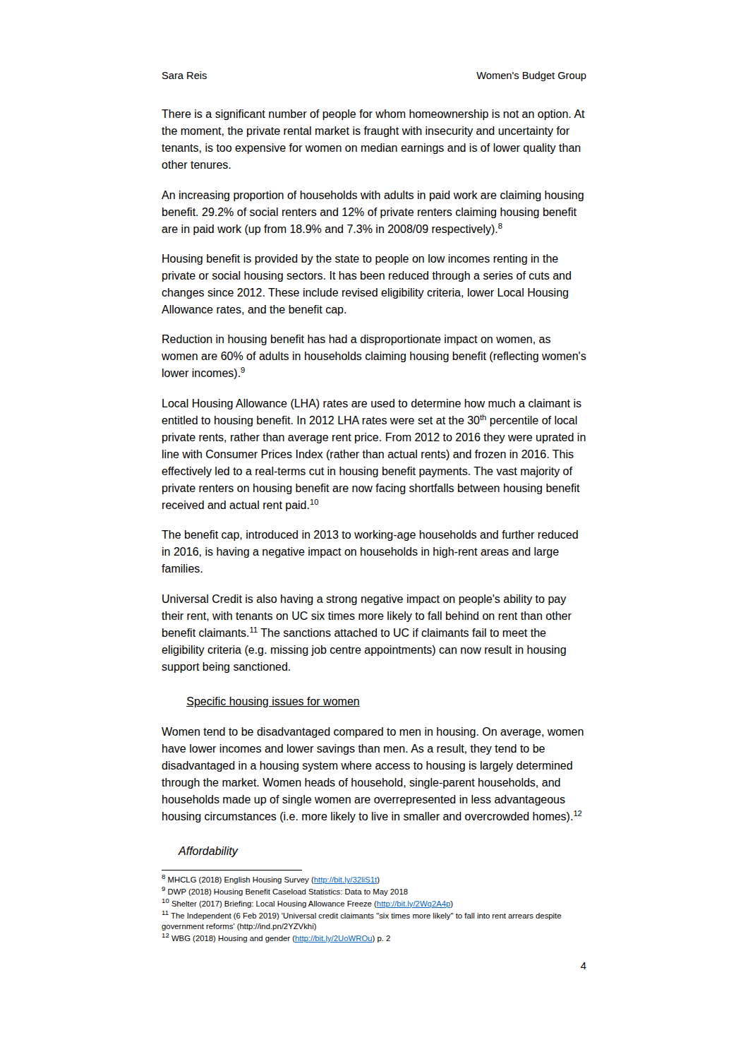Sara Reis Women's Budget Group
There is a significant number of people for whom homeownership is not an option. At the moment, the private rental market is fraught with insecurity and uncertainty for tenants, is too expensive for women on median earnings and is of lower quality than other tenures.
An increasing proportion of households with adults in paid work are claiming housing benefit. 29.2% of social renters and 12% of private renters claiming housing benefit are in paid work (up from 18.9% and 7.3% in 2008/09 respectively).8
Housing benefit is provided by the state to people on low incomes renting in the private or social housing sectors. It has been reduced through a series of cuts and changes since 2012. These include revised eligibility criteria, lower Local Housing Allowance rates, and the benefit cap.
Reduction in housing benefit has had a disproportionate impact on women, as women are 60% of adults in households claiming housing benefit (reflecting women's lower incomes).9
Local Housing Allowance (LHA) rates are used to determine how much a claimant is entitled to housing benefit. In 2012 LHA rates were set at the 30th percentile of local private rents, rather than average rent price. From 2012 to 2016 they were uprated in line with Consumer Prices Index (rather than actual rents) and frozen in 2016. This effectively led to a real-terms cut in housing benefit payments. The vast majority of private renters on housing benefit are now facing shortfalls between housing benefit received and actual rent paid.10
The benefit cap, introduced in 2013 to working-age households and further reduced in 2016, is having a negative impact on households in high-rent areas and large families.
Universal Credit is also having a strong negative impact on people's ability to pay their rent, with tenants on UC six times more likely to fall behind on rent than other benefit claimants.11 The sanctions attached to UC if claimants fail to meet the eligibility criteria (e.g. missing job centre appointments) can now result in housing support being sanctioned.
Specific housing issues for women
Women tend to be disadvantaged compared to men in housing. On average, women have lower incomes and lower savings than men. As a result, they tend to be disadvantaged in a housing system where access to housing is largely determined through the market. Women heads of household, single-parent households, and households made up of single women are overrepresented in less advantageous housing circumstances (i.e. more likely to live in smaller and overcrowded homes).12
Affordability
8 MHCLG (2018) English Housing Survey (http://bit.ly/32liS1t)
9 DWP (2018) Housing Benefit Caseload Statistics: Data to May 2018
10 Shelter (2017) Briefing: Local Housing Allowance Freeze (http://bit.ly/2Wq2A4p)
11 The Independent (6 Feb 2019) 'Universal credit claimants "six times more likely" to fall into rent arrears despite government reforms' (http://ind.pn/2YZVkhi)
12 WBG (2018) Housing and gender (http://bit.ly/2UoWROu) p. 2
4